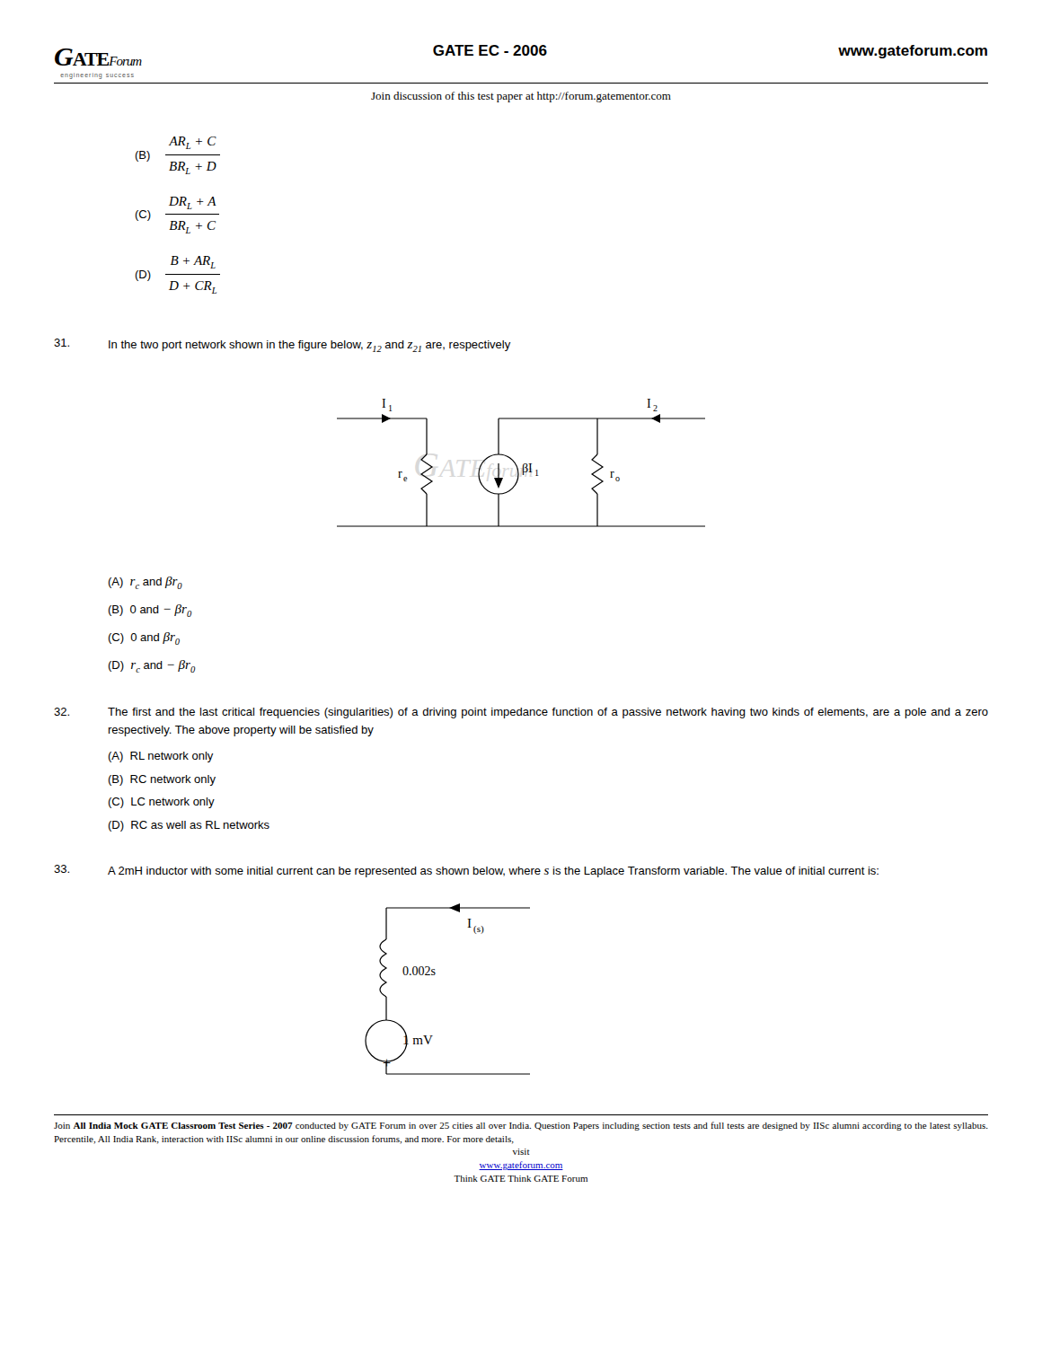GATEForum
engineering success
GATE EC - 2006
www.gateforum.com
Join discussion of this test paper at http://forum.gatementor.com
(B) ARL + C BRL + D
(C) DRL + A BRL + C
(D) B + ARL D + CRL
31.
In the two port network shown in the figure below, z12 and z21 are, respectively
GATEforum
I 1 I 2 r e βI 1 r o
(A) rc and βr0
(B) 0 and − βr0
(C) 0 and βr0
(D) rc and − βr0
32.
The first and the last critical frequencies (singularities) of a driving point impedance function of a passive network having two kinds of elements, are a pole and a zero respectively. The above property will be satisfied by
(A) RL network only
(B) RC network only
(C) LC network only
(D) RC as well as RL networks
33.
A 2mH inductor with some initial current can be represented as shown below, where s is the Laplace Transform variable. The value of initial current is:
I (s) 0.002s 1 mV +
Join All India Mock GATE Classroom Test Series - 2007 conducted by GATE Forum in over 25 cities all over India. Question Papers including section tests and full tests are designed by IISc alumni according to the latest syllabus. Percentile, All India Rank, interaction with IISc alumni in our online discussion forums, and more. For more details,
visit
www.gateforum.com
Think GATE Think GATE Forum